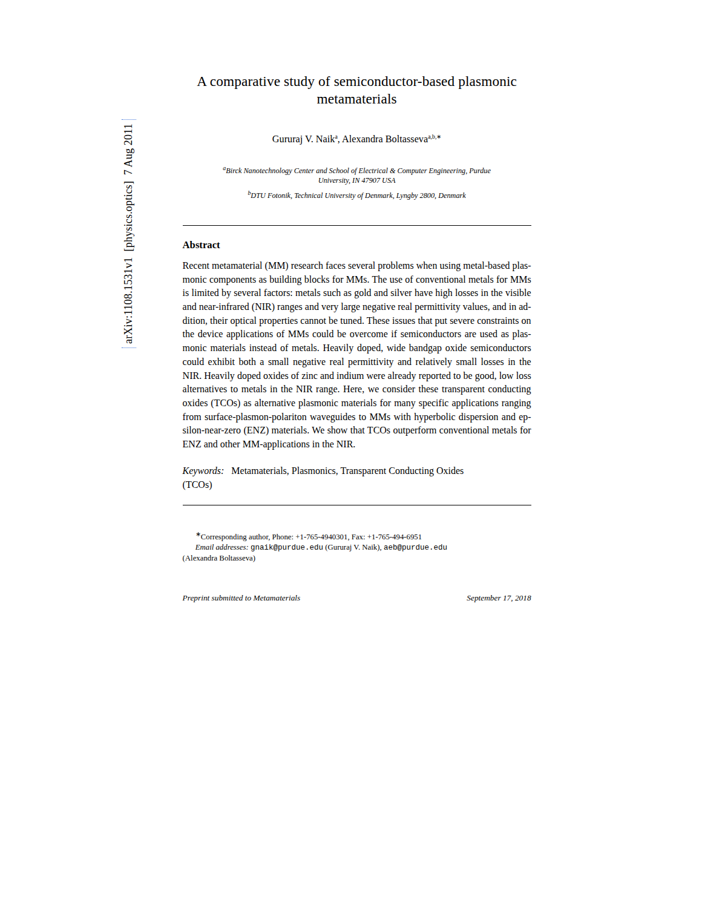arXiv:1108.1531v1 [physics.optics] 7 Aug 2011
A comparative study of semiconductor-based plasmonic
metamaterials
Gururaj V. Naika, Alexandra Boltassevaa,b,∗
aBirck Nanotechnology Center and School of Electrical & Computer Engineering, Purdue
University, IN 47907 USA
bDTU Fotonik, Technical University of Denmark, Lyngby 2800, Denmark
Abstract
Recent metamaterial (MM) research faces several problems when using metal-based plasmonic components as building blocks for MMs. The use of conventional metals for MMs is limited by several factors: metals such as gold and silver have high losses in the visible and near-infrared (NIR) ranges and very large negative real permittivity values, and in addition, their optical properties cannot be tuned. These issues that put severe constraints on the device applications of MMs could be overcome if semiconductors are used as plasmonic materials instead of metals. Heavily doped, wide bandgap oxide semiconductors could exhibit both a small negative real permittivity and relatively small losses in the NIR. Heavily doped oxides of zinc and indium were already reported to be good, low loss alternatives to metals in the NIR range. Here, we consider these transparent conducting oxides (TCOs) as alternative plasmonic materials for many specific applications ranging from surface-plasmon-polariton waveguides to MMs with hyperbolic dispersion and epsilon-near-zero (ENZ) materials. We show that TCOs outperform conventional metals for ENZ and other MM-applications in the NIR.
Keywords: Metamaterials, Plasmonics, Transparent Conducting Oxides
(TCOs)
∗Corresponding author, Phone: +1-765-4940301, Fax: +1-765-494-6951
Email addresses: gnaik@purdue.edu (Gururaj V. Naik), aeb@purdue.edu
(Alexandra Boltasseva)
Preprint submitted to Metamaterials September 17, 2018